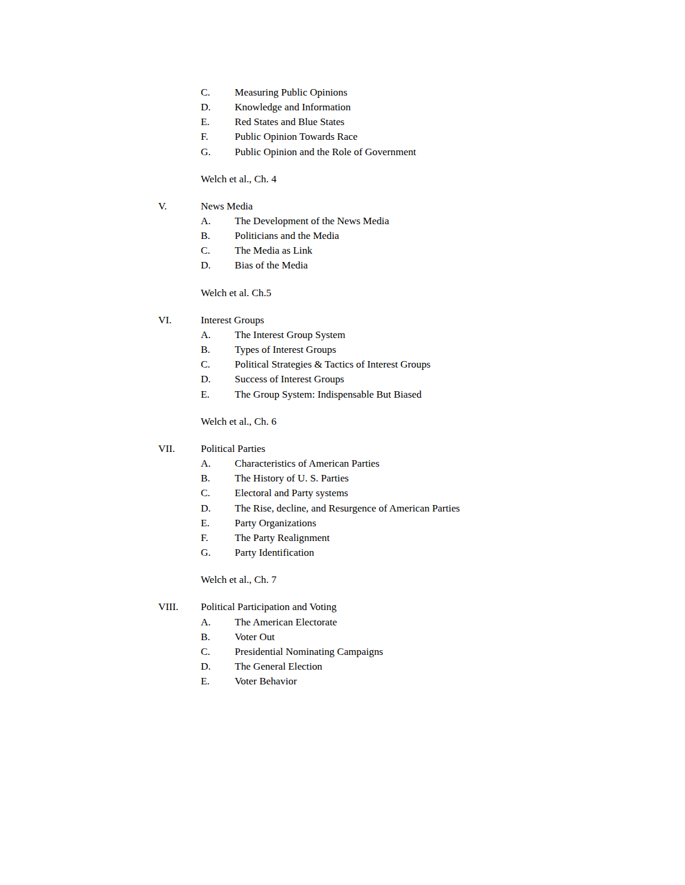| | C. | Measuring Public Opinions |
| | D. | Knowledge and Information |
| | E. | Red States and Blue States |
| | F. | Public Opinion Towards Race |
| | G. | Public Opinion and the Role of Government |
| | Welch et al., Ch. 4 |
| V. | News Media |
| | A. | The Development of the News Media |
| | B. | Politicians and the Media |
| | C. | The Media as Link |
| | D. | Bias of the Media |
| | Welch et al. Ch.5 |
| VI. | Interest Groups |
| | A. | The Interest Group System |
| | B. | Types of Interest Groups |
| | C. | Political Strategies & Tactics of Interest Groups |
| | D. | Success of Interest Groups |
| | E. | The Group System: Indispensable But Biased |
| | Welch et al., Ch. 6 |
| VII. | Political Parties |
| | A. | Characteristics of American Parties |
| | B. | The History of U. S. Parties |
| | C. | Electoral and Party systems |
| | D. | The Rise, decline, and Resurgence of American Parties |
| | E. | Party Organizations |
| | F. | The Party Realignment |
| | G. | Party Identification |
| | Welch et al., Ch. 7 |
| VIII. | Political Participation and Voting |
| | A. | The American Electorate |
| | B. | Voter Out |
| | C. | Presidential Nominating Campaigns |
| | D. | The General Election |
| | E. | Voter Behavior |